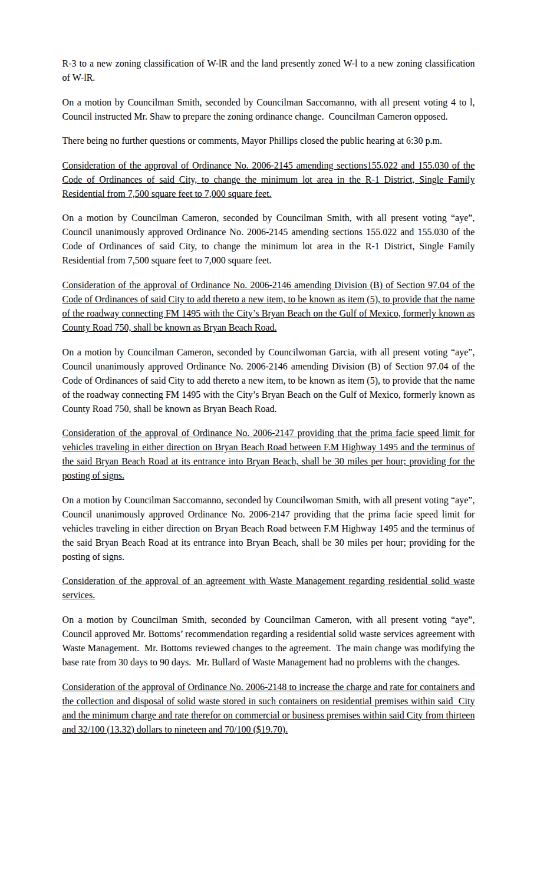R-3 to a new zoning classification of W-lR and the land presently zoned W-l to a new zoning classification of W-lR.
On a motion by Councilman Smith, seconded by Councilman Saccomanno, with all present voting 4 to l, Council instructed Mr. Shaw to prepare the zoning ordinance change. Councilman Cameron opposed.
There being no further questions or comments, Mayor Phillips closed the public hearing at 6:30 p.m.
Consideration of the approval of Ordinance No. 2006-2145 amending sections155.022 and 155.030 of the Code of Ordinances of said City, to change the minimum lot area in the R-1 District, Single Family Residential from 7,500 square feet to 7,000 square feet.
On a motion by Councilman Cameron, seconded by Councilman Smith, with all present voting “aye”, Council unanimously approved Ordinance No. 2006-2145 amending sections 155.022 and 155.030 of the Code of Ordinances of said City, to change the minimum lot area in the R-1 District, Single Family Residential from 7,500 square feet to 7,000 square feet.
Consideration of the approval of Ordinance No. 2006-2146 amending Division (B) of Section 97.04 of the Code of Ordinances of said City to add thereto a new item, to be known as item (5), to provide that the name of the roadway connecting FM 1495 with the City’s Bryan Beach on the Gulf of Mexico, formerly known as County Road 750, shall be known as Bryan Beach Road.
On a motion by Councilman Cameron, seconded by Councilwoman Garcia, with all present voting “aye”, Council unanimously approved Ordinance No. 2006-2146 amending Division (B) of Section 97.04 of the Code of Ordinances of said City to add thereto a new item, to be known as item (5), to provide that the name of the roadway connecting FM 1495 with the City’s Bryan Beach on the Gulf of Mexico, formerly known as County Road 750, shall be known as Bryan Beach Road.
Consideration of the approval of Ordinance No. 2006-2147 providing that the prima facie speed limit for vehicles traveling in either direction on Bryan Beach Road between F.M Highway 1495 and the terminus of the said Bryan Beach Road at its entrance into Bryan Beach, shall be 30 miles per hour; providing for the posting of signs.
On a motion by Councilman Saccomanno, seconded by Councilwoman Smith, with all present voting “aye”, Council unanimously approved Ordinance No. 2006-2147 providing that the prima facie speed limit for vehicles traveling in either direction on Bryan Beach Road between F.M Highway 1495 and the terminus of the said Bryan Beach Road at its entrance into Bryan Beach, shall be 30 miles per hour; providing for the posting of signs.
Consideration of the approval of an agreement with Waste Management regarding residential solid waste services.
On a motion by Councilman Smith, seconded by Councilman Cameron, with all present voting “aye”, Council approved Mr. Bottoms’ recommendation regarding a residential solid waste services agreement with Waste Management. Mr. Bottoms reviewed changes to the agreement. The main change was modifying the base rate from 30 days to 90 days. Mr. Bullard of Waste Management had no problems with the changes.
Consideration of the approval of Ordinance No. 2006-2148 to increase the charge and rate for containers and the collection and disposal of solid waste stored in such containers on residential premises within said City and the minimum charge and rate therefor on commercial or business premises within said City from thirteen and 32/100 (13.32) dollars to nineteen and 70/100 ($19.70).